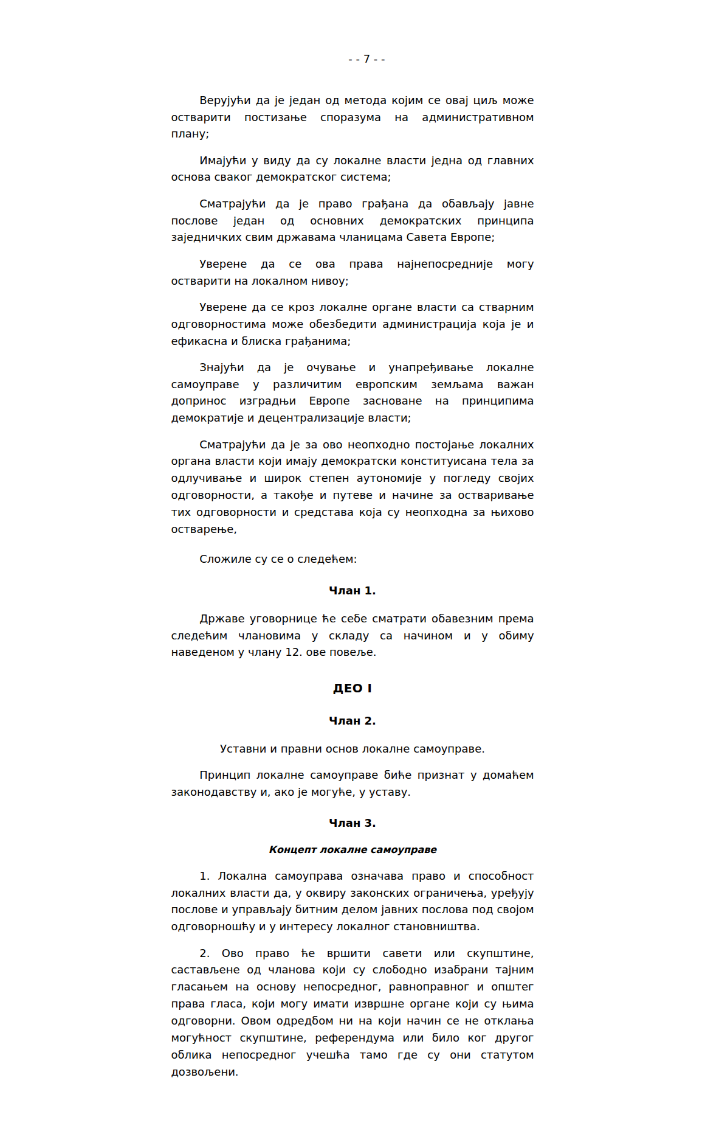- - 7 - -
Верујући да је један од метода којим се овај циљ може остварити постизање споразума на административном плану;
Имајући у виду да су локалне власти једна од главних основа сваког демократског система;
Сматрајући да је право грађана да обављају јавне послове један од основних демократских принципа заједничких свим државама чланицама Савета Европе;
Уверене да се ова права најнепосредније могу остварити на локалном нивоу;
Уверене да се кроз локалне органе власти са стварним одговорностима може обезбедити администрација која је и ефикасна и блиска грађанима;
Знајући да је очување и унапређивање локалне самоуправе у различитим европским земљама важан допринос изградњи Европе засноване на принципима демократије и децентрализације власти;
Сматрајући да је за ово неопходно постојање локалних органа власти који имају демократски конституисана тела за одлучивање и широк степен аутономије у погледу својих одговорности, а такође и путеве и начине за остваривање тих одговорности и средстава која су неопходна за њихово остварење,
Сложиле су се о следећем:
Члан 1.
Државе уговорнице ће себе сматрати обавезним према следећим члановима у складу са начином и у обиму наведеном у члану 12. ове повеље.
ДЕО I
Члан 2.
Уставни и правни основ локалне самоуправе.
Принцип локалне самоуправе биће признат у домаћем законодавству и, ако је могуће, у уставу.
Члан 3.
Концепт локалне самоуправе
1. Локална самоуправа означава право и способност локалних власти да, у оквиру законских ограничења, уређују послове и управљају битним делом јавних послова под својом одговорношћу и у интересу локалног становништва.
2. Ово право ће вршити савети или скупштине, састављене од чланова који су слободно изабрани тајним гласањем на основу непосредног, равноправног и општег права гласа, који могу имати извршне органе који су њима одговорни. Овом одредбом ни на који начин се не отклања могућност скупштине, референдума или било ког другог облика непосредног учешћа тамо где су они статутом дозвољени.